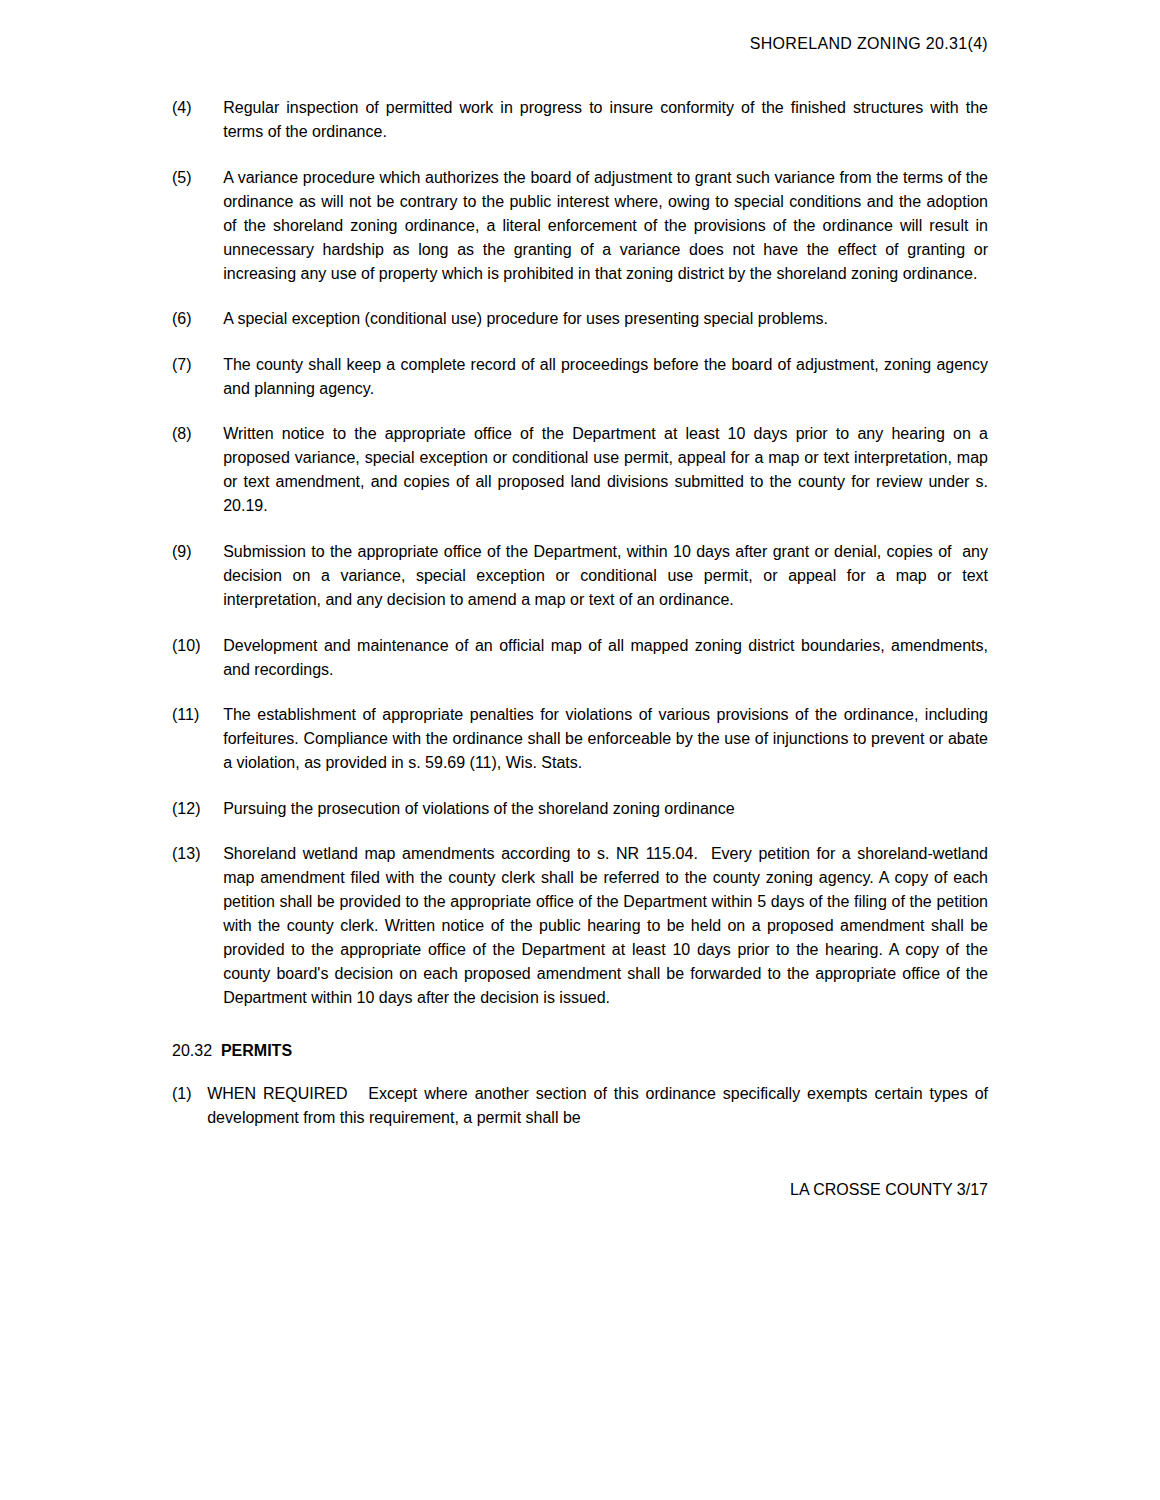SHORELAND ZONING 20.31(4)
(4) Regular inspection of permitted work in progress to insure conformity of the finished structures with the terms of the ordinance.
(5) A variance procedure which authorizes the board of adjustment to grant such variance from the terms of the ordinance as will not be contrary to the public interest where, owing to special conditions and the adoption of the shoreland zoning ordinance, a literal enforcement of the provisions of the ordinance will result in unnecessary hardship as long as the granting of a variance does not have the effect of granting or increasing any use of property which is prohibited in that zoning district by the shoreland zoning ordinance.
(6) A special exception (conditional use) procedure for uses presenting special problems.
(7) The county shall keep a complete record of all proceedings before the board of adjustment, zoning agency and planning agency.
(8) Written notice to the appropriate office of the Department at least 10 days prior to any hearing on a proposed variance, special exception or conditional use permit, appeal for a map or text interpretation, map or text amendment, and copies of all proposed land divisions submitted to the county for review under s. 20.19.
(9) Submission to the appropriate office of the Department, within 10 days after grant or denial, copies of any decision on a variance, special exception or conditional use permit, or appeal for a map or text interpretation, and any decision to amend a map or text of an ordinance.
(10) Development and maintenance of an official map of all mapped zoning district boundaries, amendments, and recordings.
(11) The establishment of appropriate penalties for violations of various provisions of the ordinance, including forfeitures. Compliance with the ordinance shall be enforceable by the use of injunctions to prevent or abate a violation, as provided in s. 59.69 (11), Wis. Stats.
(12) Pursuing the prosecution of violations of the shoreland zoning ordinance
(13) Shoreland wetland map amendments according to s. NR 115.04. Every petition for a shoreland-wetland map amendment filed with the county clerk shall be referred to the county zoning agency. A copy of each petition shall be provided to the appropriate office of the Department within 5 days of the filing of the petition with the county clerk. Written notice of the public hearing to be held on a proposed amendment shall be provided to the appropriate office of the Department at least 10 days prior to the hearing. A copy of the county board's decision on each proposed amendment shall be forwarded to the appropriate office of the Department within 10 days after the decision is issued.
20.32 PERMITS
(1) WHEN REQUIRED Except where another section of this ordinance specifically exempts certain types of development from this requirement, a permit shall be
LA CROSSE COUNTY 3/17